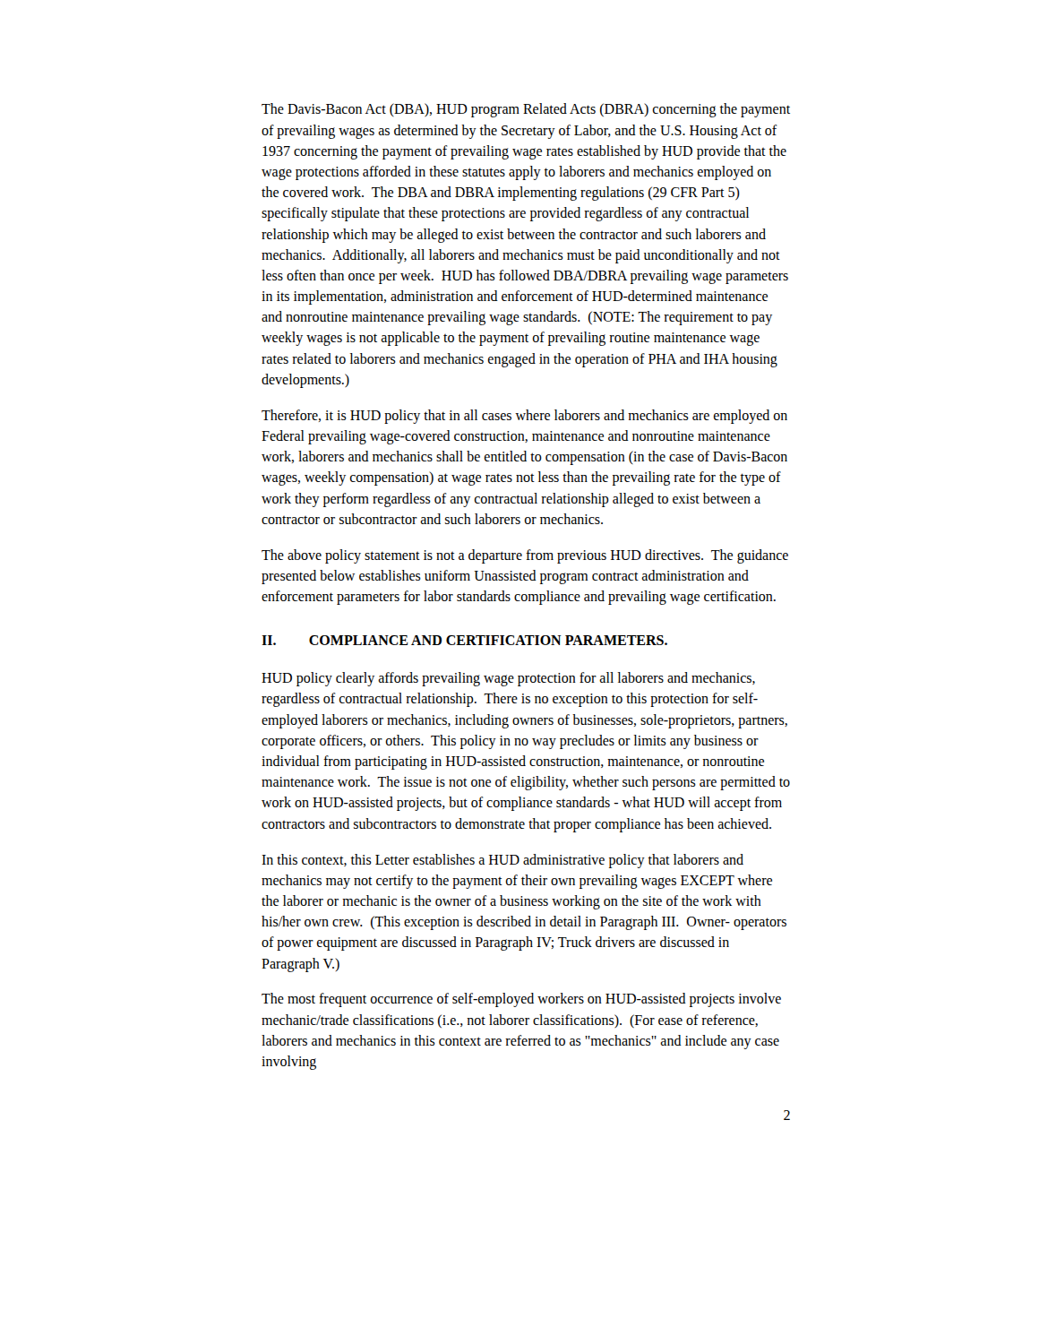The Davis-Bacon Act (DBA), HUD program Related Acts (DBRA) concerning the payment of prevailing wages as determined by the Secretary of Labor, and the U.S. Housing Act of 1937 concerning the payment of prevailing wage rates established by HUD provide that the wage protections afforded in these statutes apply to laborers and mechanics employed on the covered work. The DBA and DBRA implementing regulations (29 CFR Part 5) specifically stipulate that these protections are provided regardless of any contractual relationship which may be alleged to exist between the contractor and such laborers and mechanics. Additionally, all laborers and mechanics must be paid unconditionally and not less often than once per week. HUD has followed DBA/DBRA prevailing wage parameters in its implementation, administration and enforcement of HUD-determined maintenance and nonroutine maintenance prevailing wage standards. (NOTE: The requirement to pay weekly wages is not applicable to the payment of prevailing routine maintenance wage rates related to laborers and mechanics engaged in the operation of PHA and IHA housing developments.)
Therefore, it is HUD policy that in all cases where laborers and mechanics are employed on Federal prevailing wage-covered construction, maintenance and nonroutine maintenance work, laborers and mechanics shall be entitled to compensation (in the case of Davis-Bacon wages, weekly compensation) at wage rates not less than the prevailing rate for the type of work they perform regardless of any contractual relationship alleged to exist between a contractor or subcontractor and such laborers or mechanics.
The above policy statement is not a departure from previous HUD directives. The guidance presented below establishes uniform Unassisted program contract administration and enforcement parameters for labor standards compliance and prevailing wage certification.
II. Compliance and Certification Parameters.
HUD policy clearly affords prevailing wage protection for all laborers and mechanics, regardless of contractual relationship. There is no exception to this protection for self-employed laborers or mechanics, including owners of businesses, sole-proprietors, partners, corporate officers, or others. This policy in no way precludes or limits any business or individual from participating in HUD-assisted construction, maintenance, or nonroutine maintenance work. The issue is not one of eligibility, whether such persons are permitted to work on HUD-assisted projects, but of compliance standards - what HUD will accept from contractors and subcontractors to demonstrate that proper compliance has been achieved.
In this context, this Letter establishes a HUD administrative policy that laborers and mechanics may not certify to the payment of their own prevailing wages EXCEPT where the laborer or mechanic is the owner of a business working on the site of the work with his/her own crew. (This exception is described in detail in Paragraph III. Owner- operators of power equipment are discussed in Paragraph IV; Truck drivers are discussed in Paragraph V.)
The most frequent occurrence of self-employed workers on HUD-assisted projects involve mechanic/trade classifications (i.e., not laborer classifications). (For ease of reference, laborers and mechanics in this context are referred to as "mechanics" and include any case involving
2